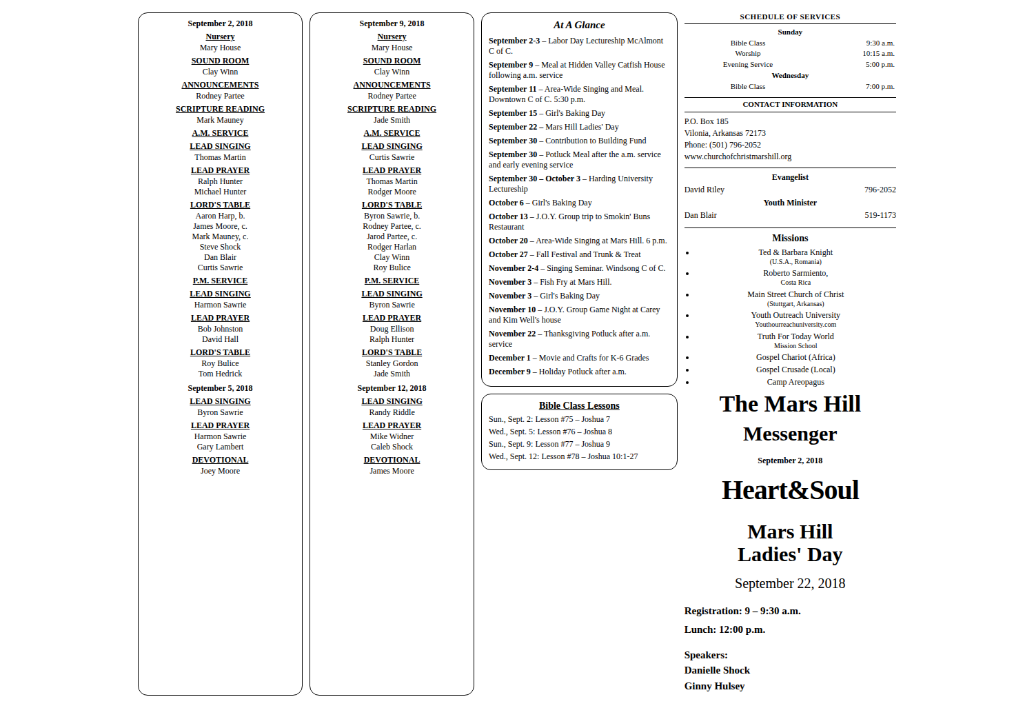September 2, 2018
Nursery
Mary House
SOUND ROOM
Clay Winn
ANNOUNCEMENTS
Rodney Partee
SCRIPTURE READING
Mark Mauney
A.M. SERVICE
LEAD SINGING
Thomas Martin
LEAD PRAYER
Ralph Hunter
Michael Hunter
LORD'S TABLE
Aaron Harp, b.
James Moore, c.
Mark Mauney, c.
Steve Shock
Dan Blair
Curtis Sawrie
P.M. SERVICE
LEAD SINGING
Harmon Sawrie
LEAD PRAYER
Bob Johnston
David Hall
LORD'S TABLE
Roy Bulice
Tom Hedrick
September 5, 2018
LEAD SINGING
Byron Sawrie
LEAD PRAYER
Harmon Sawrie
Gary Lambert
DEVOTIONAL
Joey Moore
September 9, 2018
Nursery
Mary House
SOUND ROOM
Clay Winn
ANNOUNCEMENTS
Rodney Partee
SCRIPTURE READING
Jade Smith
A.M. SERVICE
LEAD SINGING
Curtis Sawrie
LEAD PRAYER
Thomas Martin
Rodger Moore
LORD'S TABLE
Byron Sawrie, b.
Rodney Partee, c.
Jarod Partee, c.
Rodger Harlan
Clay Winn
Roy Bulice
P.M. SERVICE
LEAD SINGING
Byron Sawrie
LEAD PRAYER
Doug Ellison
Ralph Hunter
LORD'S TABLE
Stanley Gordon
Jade Smith
September 12, 2018
LEAD SINGING
Randy Riddle
LEAD PRAYER
Mike Widner
Caleb Shock
DEVOTIONAL
James Moore
At A Glance
September 2-3 – Labor Day Lectureship McAlmont C of C.
September 9 – Meal at Hidden Valley Catfish House following a.m. service
September 11 – Area-Wide Singing and Meal. Downtown C of C. 5:30 p.m.
September 15 – Girl's Baking Day
September 22 – Mars Hill Ladies' Day
September 30 – Contribution to Building Fund
September 30 – Potluck Meal after the a.m. service and early evening service
September 30 – October 3 – Harding University Lectureship
October 6 – Girl's Baking Day
October 13 – J.O.Y. Group trip to Smokin' Buns Restaurant
October 20 – Area-Wide Singing at Mars Hill. 6 p.m.
October 27 – Fall Festival and Trunk & Treat
November 2-4 – Singing Seminar. Windsong C of C.
November 3 – Fish Fry at Mars Hill.
November 3 – Girl's Baking Day
November 10 – J.O.Y. Group Game Night at Carey and Kim Well's house
November 22 – Thanksgiving Potluck after a.m. service
December 1 – Movie and Crafts for K-6 Grades
December 9 – Holiday Potluck after a.m.
Bible Class Lessons
Sun., Sept. 2: Lesson #75 – Joshua 7
Wed., Sept. 5: Lesson #76 – Joshua 8
Sun., Sept. 9: Lesson #77 – Joshua 9
Wed., Sept. 12: Lesson #78 – Joshua 10:1-27
SCHEDULE OF SERVICES
| Sunday |
| Bible Class | 9:30 a.m. |
| Worship | 10:15 a.m. |
| Evening Service | 5:00 p.m. |
| Wednesday |
| Bible Class | 7:00 p.m. |
CONTACT INFORMATION
P.O. Box 185
Vilonia, Arkansas 72173
Phone: (501) 796-2052
www.churchofchristmarshill.org
Evangelist
David Riley 796-2052
Youth Minister
Dan Blair 519-1173
Missions
Ted & Barbara Knight (U.S.A., Romania)
Roberto Sarmiento, Costa Rica
Main Street Church of Christ (Stuttgart, Arkansas)
Youth Outreach University Youthourreachuniversity.com
Truth For Today World Mission School
Gospel Chariot (Africa)
Gospel Crusade (Local)
Camp Areopagus
The Mars Hill
Messenger
September 2, 2018
Heart&Soul
Mars Hill
Ladies' Day
September 22, 2018
Registration: 9 – 9:30 a.m.
Lunch: 12:00 p.m.
Speakers:
Danielle Shock
Ginny Hulsey